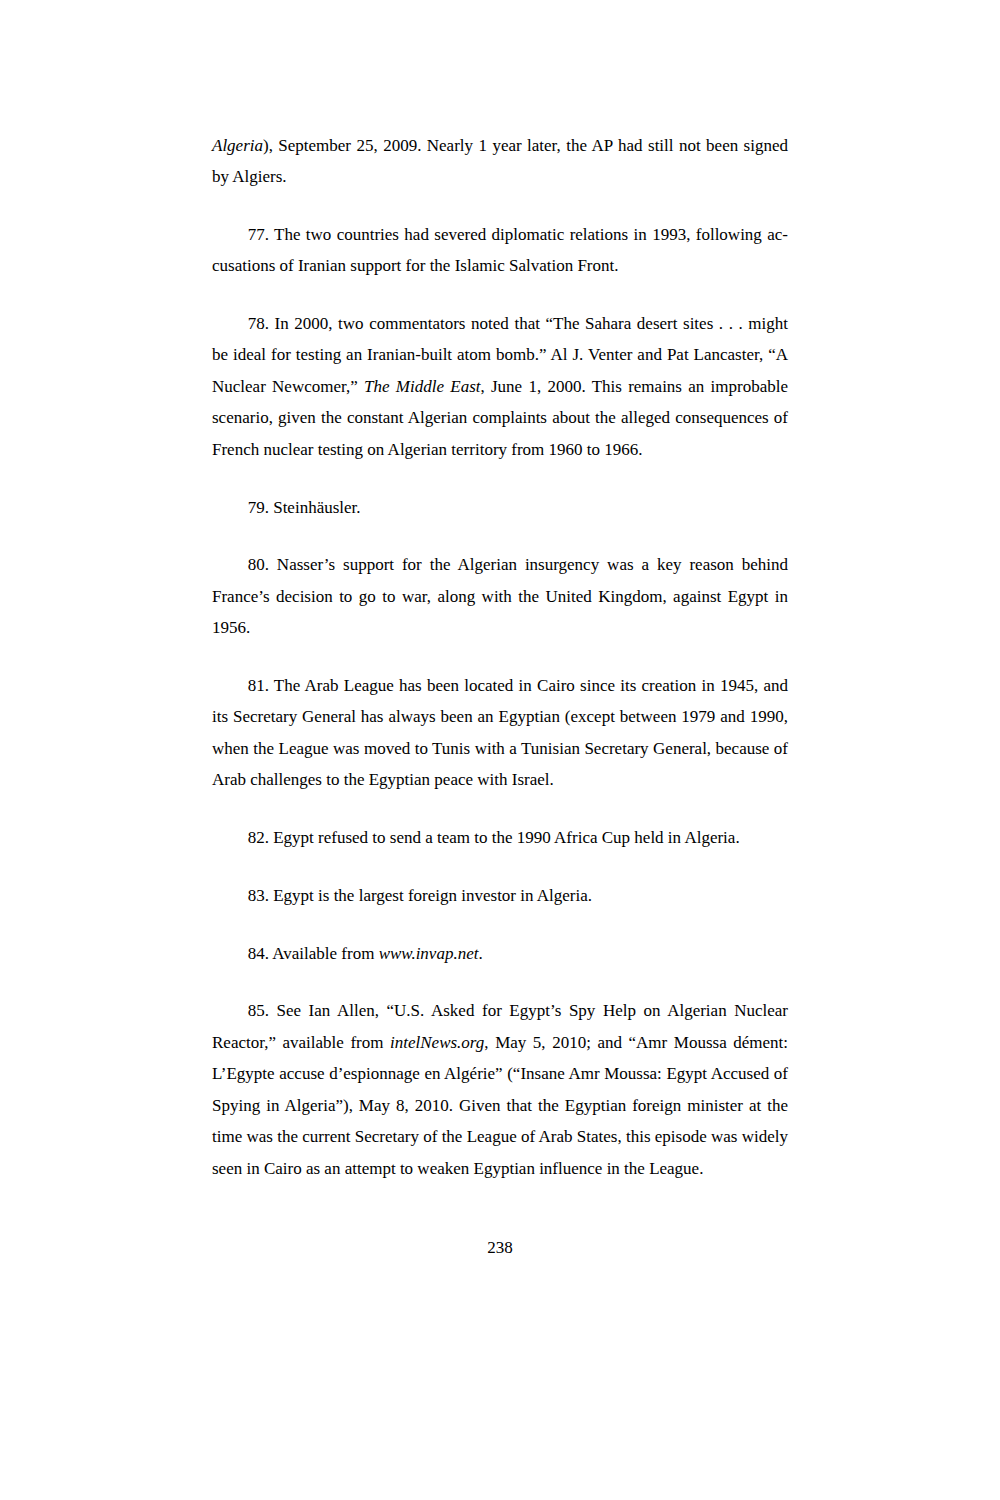Algeria), September 25, 2009. Nearly 1 year later, the AP had still not been signed by Algiers.
77. The two countries had severed diplomatic relations in 1993, following accusations of Iranian support for the Islamic Salvation Front.
78. In 2000, two commentators noted that “The Sahara desert sites . . . might be ideal for testing an Iranian-built atom bomb.” Al J. Venter and Pat Lancaster, “A Nuclear Newcomer,” The Middle East, June 1, 2000. This remains an improbable scenario, given the constant Algerian complaints about the alleged consequences of French nuclear testing on Algerian territory from 1960 to 1966.
79. Steinhäusler.
80. Nasser’s support for the Algerian insurgency was a key reason behind France’s decision to go to war, along with the United Kingdom, against Egypt in 1956.
81. The Arab League has been located in Cairo since its creation in 1945, and its Secretary General has always been an Egyptian (except between 1979 and 1990, when the League was moved to Tunis with a Tunisian Secretary General, because of Arab challenges to the Egyptian peace with Israel.
82. Egypt refused to send a team to the 1990 Africa Cup held in Algeria.
83. Egypt is the largest foreign investor in Algeria.
84. Available from www.invap.net.
85. See Ian Allen, “U.S. Asked for Egypt’s Spy Help on Algerian Nuclear Reactor,” available from intelNews.org, May 5, 2010; and “Amr Moussa dément: L’Egypte accuse d’espionnage en Algérie” (“Insane Amr Moussa: Egypt Accused of Spying in Algeria”), May 8, 2010. Given that the Egyptian foreign minister at the time was the current Secretary of the League of Arab States, this episode was widely seen in Cairo as an attempt to weaken Egyptian influence in the League.
238